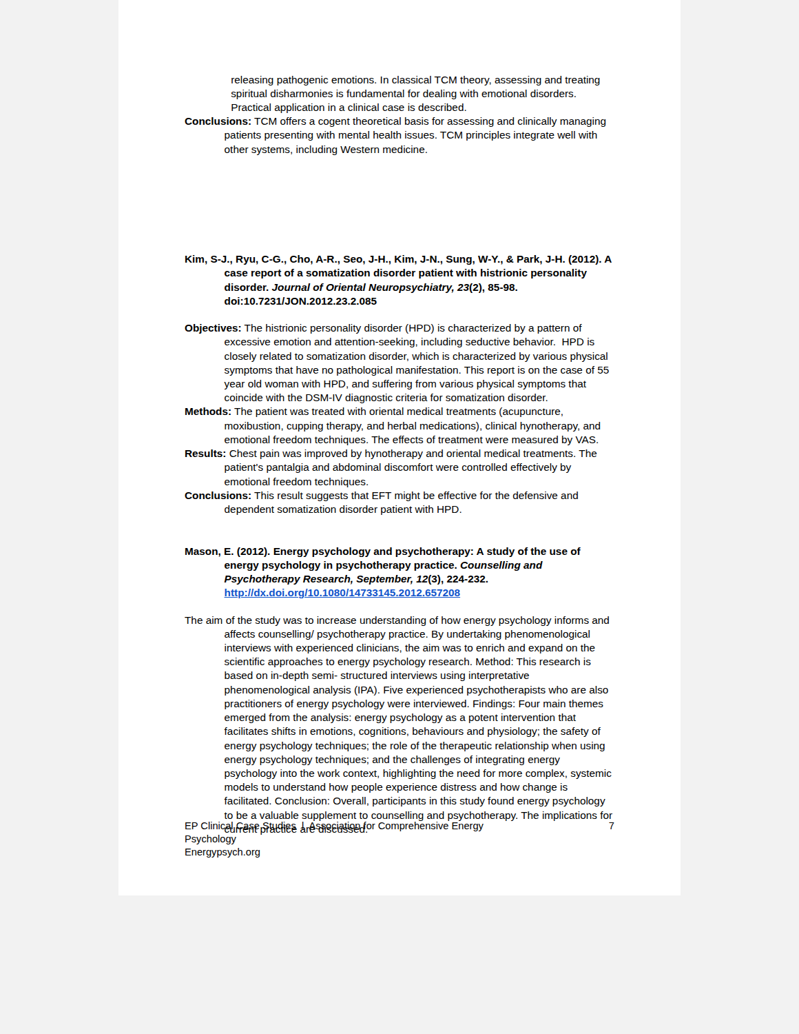releasing pathogenic emotions. In classical TCM theory, assessing and treating spiritual disharmonies is fundamental for dealing with emotional disorders. Practical application in a clinical case is described.
Conclusions: TCM offers a cogent theoretical basis for assessing and clinically managing patients presenting with mental health issues. TCM principles integrate well with other systems, including Western medicine.
Kim, S-J., Ryu, C-G., Cho, A-R., Seo, J-H., Kim, J-N., Sung, W-Y., & Park, J-H. (2012). A case report of a somatization disorder patient with histrionic personality disorder. Journal of Oriental Neuropsychiatry, 23(2), 85-98. doi:10.7231/JON.2012.23.2.085
Objectives: The histrionic personality disorder (HPD) is characterized by a pattern of excessive emotion and attention-seeking, including seductive behavior. HPD is closely related to somatization disorder, which is characterized by various physical symptoms that have no pathological manifestation. This report is on the case of 55 year old woman with HPD, and suffering from various physical symptoms that coincide with the DSM-IV diagnostic criteria for somatization disorder.
Methods: The patient was treated with oriental medical treatments (acupuncture, moxibustion, cupping therapy, and herbal medications), clinical hynotherapy, and emotional freedom techniques. The effects of treatment were measured by VAS.
Results: Chest pain was improved by hynotherapy and oriental medical treatments. The patient's pantalgia and abdominal discomfort were controlled effectively by emotional freedom techniques.
Conclusions: This result suggests that EFT might be effective for the defensive and dependent somatization disorder patient with HPD.
Mason, E. (2012). Energy psychology and psychotherapy: A study of the use of energy psychology in psychotherapy practice. Counselling and Psychotherapy Research, September, 12(3), 224-232. http://dx.doi.org/10.1080/14733145.2012.657208
The aim of the study was to increase understanding of how energy psychology informs and affects counselling/ psychotherapy practice. By undertaking phenomenological interviews with experienced clinicians, the aim was to enrich and expand on the scientific approaches to energy psychology research. Method: This research is based on in-depth semi- structured interviews using interpretative phenomenological analysis (IPA). Five experienced psychotherapists who are also practitioners of energy psychology were interviewed. Findings: Four main themes emerged from the analysis: energy psychology as a potent intervention that facilitates shifts in emotions, cognitions, behaviours and physiology; the safety of energy psychology techniques; the role of the therapeutic relationship when using energy psychology techniques; and the challenges of integrating energy psychology into the work context, highlighting the need for more complex, systemic models to understand how people experience distress and how change is facilitated. Conclusion: Overall, participants in this study found energy psychology to be a valuable supplement to counselling and psychotherapy. The implications for current practice are discussed.
EP Clinical Case Studies l Association for Comprehensive Energy Psychology Energypsych.org
7